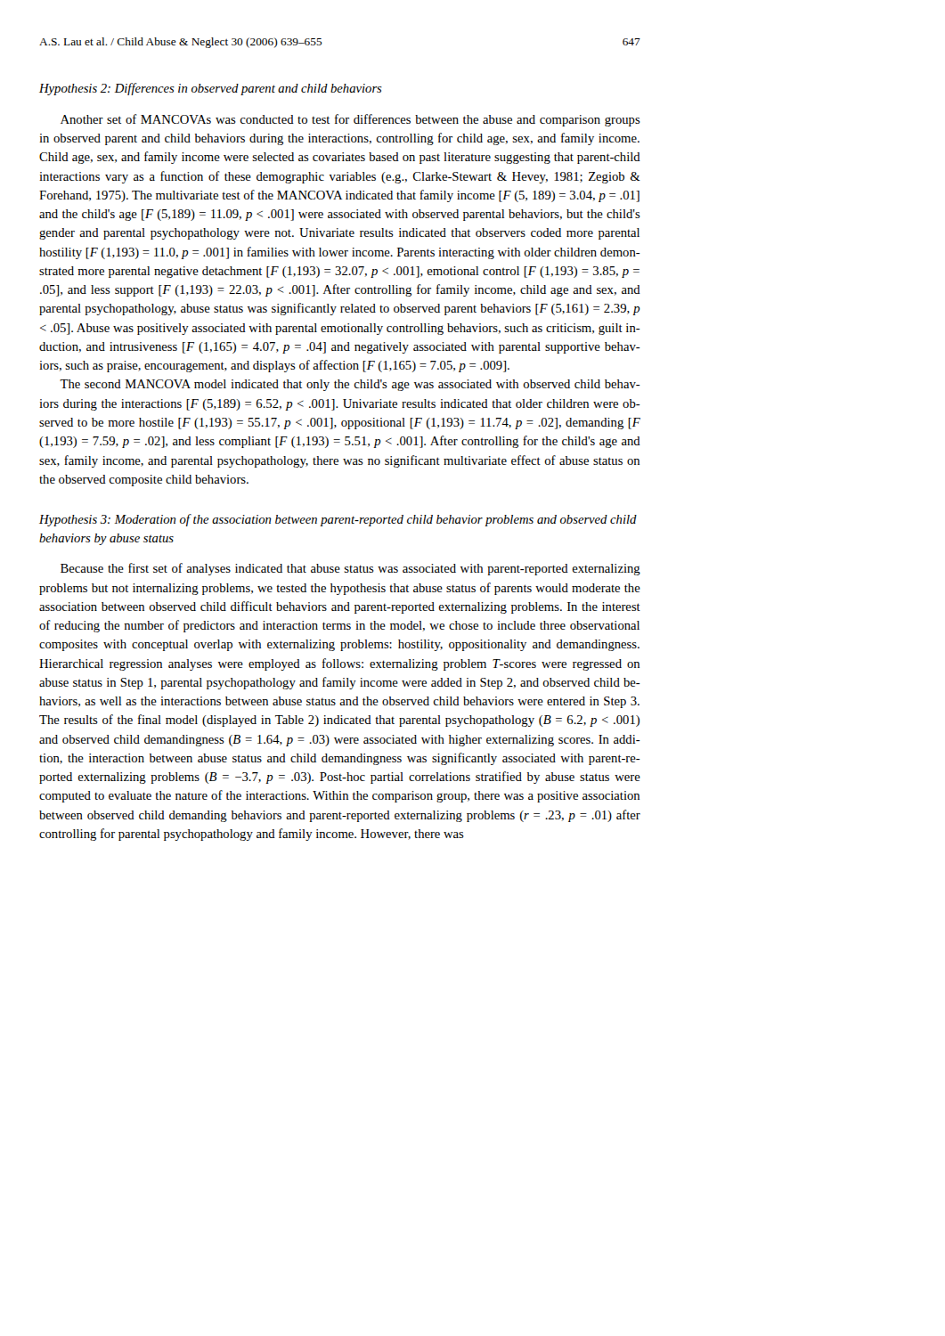A.S. Lau et al. / Child Abuse & Neglect 30 (2006) 639–655 647
Hypothesis 2: Differences in observed parent and child behaviors
Another set of MANCOVAs was conducted to test for differences between the abuse and comparison groups in observed parent and child behaviors during the interactions, controlling for child age, sex, and family income. Child age, sex, and family income were selected as covariates based on past literature suggesting that parent-child interactions vary as a function of these demographic variables (e.g., Clarke-Stewart & Hevey, 1981; Zegiob & Forehand, 1975). The multivariate test of the MANCOVA indicated that family income [F (5, 189) = 3.04, p = .01] and the child's age [F (5,189) = 11.09, p < .001] were associated with observed parental behaviors, but the child's gender and parental psychopathology were not. Univariate results indicated that observers coded more parental hostility [F (1,193) = 11.0, p = .001] in families with lower income. Parents interacting with older children demonstrated more parental negative detachment [F (1,193) = 32.07, p < .001], emotional control [F (1,193) = 3.85, p = .05], and less support [F (1,193) = 22.03, p < .001]. After controlling for family income, child age and sex, and parental psychopathology, abuse status was significantly related to observed parent behaviors [F (5,161) = 2.39, p < .05]. Abuse was positively associated with parental emotionally controlling behaviors, such as criticism, guilt induction, and intrusiveness [F (1,165) = 4.07, p = .04] and negatively associated with parental supportive behaviors, such as praise, encouragement, and displays of affection [F (1,165) = 7.05, p = .009].
The second MANCOVA model indicated that only the child's age was associated with observed child behaviors during the interactions [F (5,189) = 6.52, p < .001]. Univariate results indicated that older children were observed to be more hostile [F (1,193) = 55.17, p < .001], oppositional [F (1,193) = 11.74, p = .02], demanding [F (1,193) = 7.59, p = .02], and less compliant [F (1,193) = 5.51, p < .001]. After controlling for the child's age and sex, family income, and parental psychopathology, there was no significant multivariate effect of abuse status on the observed composite child behaviors.
Hypothesis 3: Moderation of the association between parent-reported child behavior problems and observed child behaviors by abuse status
Because the first set of analyses indicated that abuse status was associated with parent-reported externalizing problems but not internalizing problems, we tested the hypothesis that abuse status of parents would moderate the association between observed child difficult behaviors and parent-reported externalizing problems. In the interest of reducing the number of predictors and interaction terms in the model, we chose to include three observational composites with conceptual overlap with externalizing problems: hostility, oppositionality and demandingness. Hierarchical regression analyses were employed as follows: externalizing problem T-scores were regressed on abuse status in Step 1, parental psychopathology and family income were added in Step 2, and observed child behaviors, as well as the interactions between abuse status and the observed child behaviors were entered in Step 3. The results of the final model (displayed in Table 2) indicated that parental psychopathology (B = 6.2, p < .001) and observed child demandingness (B = 1.64, p = .03) were associated with higher externalizing scores. In addition, the interaction between abuse status and child demandingness was significantly associated with parent-reported externalizing problems (B = −3.7, p = .03). Post-hoc partial correlations stratified by abuse status were computed to evaluate the nature of the interactions. Within the comparison group, there was a positive association between observed child demanding behaviors and parent-reported externalizing problems (r = .23, p = .01) after controlling for parental psychopathology and family income. However, there was